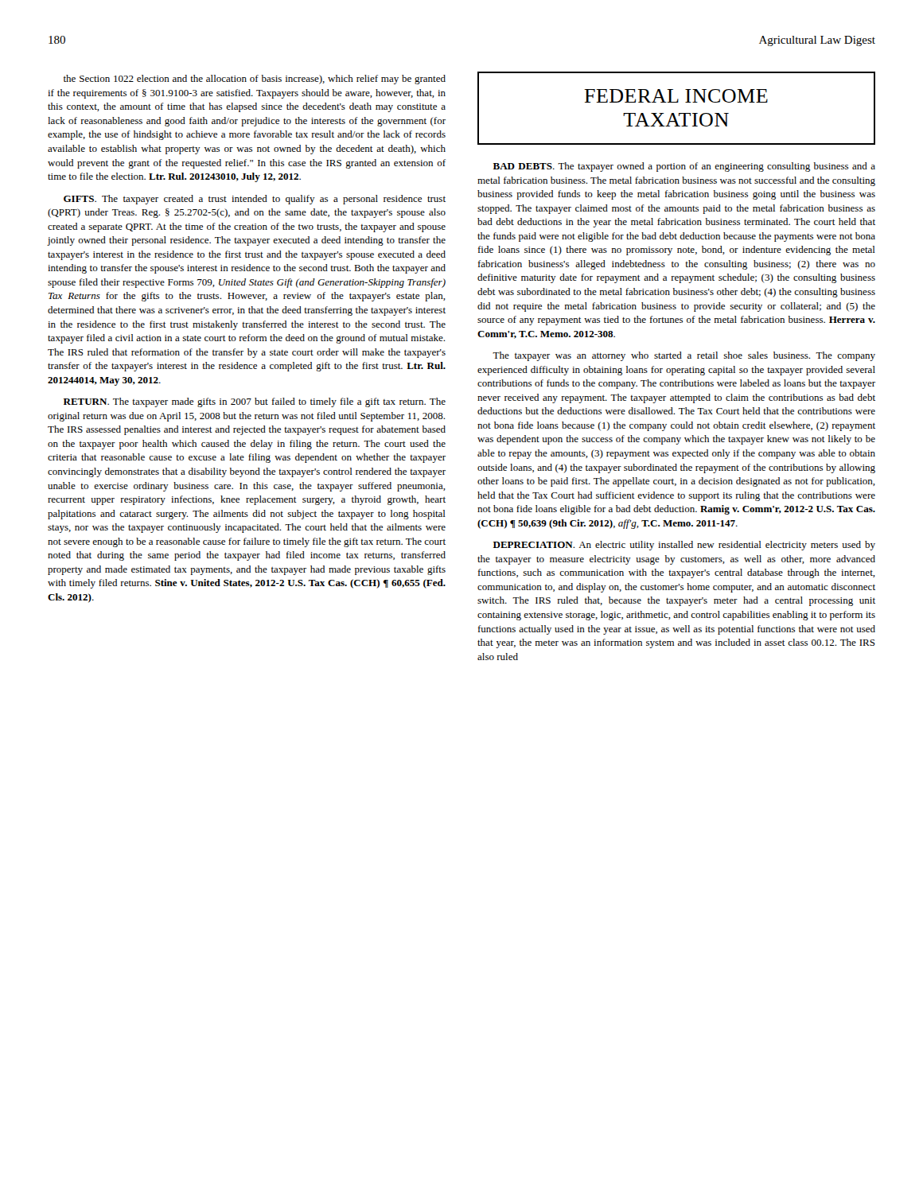180 Agricultural Law Digest
the Section 1022 election and the allocation of basis increase), which relief may be granted if the requirements of § 301.9100-3 are satisfied. Taxpayers should be aware, however, that, in this context, the amount of time that has elapsed since the decedent's death may constitute a lack of reasonableness and good faith and/or prejudice to the interests of the government (for example, the use of hindsight to achieve a more favorable tax result and/or the lack of records available to establish what property was or was not owned by the decedent at death), which would prevent the grant of the requested relief." In this case the IRS granted an extension of time to file the election. Ltr. Rul. 201243010, July 12, 2012.
GIFTS. The taxpayer created a trust intended to qualify as a personal residence trust (QPRT) under Treas. Reg. § 25.2702-5(c), and on the same date, the taxpayer's spouse also created a separate QPRT. At the time of the creation of the two trusts, the taxpayer and spouse jointly owned their personal residence. The taxpayer executed a deed intending to transfer the taxpayer's interest in the residence to the first trust and the taxpayer's spouse executed a deed intending to transfer the spouse's interest in residence to the second trust. Both the taxpayer and spouse filed their respective Forms 709, United States Gift (and Generation-Skipping Transfer) Tax Returns for the gifts to the trusts. However, a review of the taxpayer's estate plan, determined that there was a scrivener's error, in that the deed transferring the taxpayer's interest in the residence to the first trust mistakenly transferred the interest to the second trust. The taxpayer filed a civil action in a state court to reform the deed on the ground of mutual mistake. The IRS ruled that reformation of the transfer by a state court order will make the taxpayer's transfer of the taxpayer's interest in the residence a completed gift to the first trust. Ltr. Rul. 201244014, May 30, 2012.
RETURN. The taxpayer made gifts in 2007 but failed to timely file a gift tax return. The original return was due on April 15, 2008 but the return was not filed until September 11, 2008. The IRS assessed penalties and interest and rejected the taxpayer's request for abatement based on the taxpayer poor health which caused the delay in filing the return. The court used the criteria that reasonable cause to excuse a late filing was dependent on whether the taxpayer convincingly demonstrates that a disability beyond the taxpayer's control rendered the taxpayer unable to exercise ordinary business care. In this case, the taxpayer suffered pneumonia, recurrent upper respiratory infections, knee replacement surgery, a thyroid growth, heart palpitations and cataract surgery. The ailments did not subject the taxpayer to long hospital stays, nor was the taxpayer continuously incapacitated. The court held that the ailments were not severe enough to be a reasonable cause for failure to timely file the gift tax return. The court noted that during the same period the taxpayer had filed income tax returns, transferred property and made estimated tax payments, and the taxpayer had made previous taxable gifts with timely filed returns. Stine v. United States, 2012-2 U.S. Tax Cas. (CCH) ¶ 60,655 (Fed. Cls. 2012).
FEDERAL INCOME
TAXATION
BAD DEBTS. The taxpayer owned a portion of an engineering consulting business and a metal fabrication business. The metal fabrication business was not successful and the consulting business provided funds to keep the metal fabrication business going until the business was stopped. The taxpayer claimed most of the amounts paid to the metal fabrication business as bad debt deductions in the year the metal fabrication business terminated. The court held that the funds paid were not eligible for the bad debt deduction because the payments were not bona fide loans since (1) there was no promissory note, bond, or indenture evidencing the metal fabrication business's alleged indebtedness to the consulting business; (2) there was no definitive maturity date for repayment and a repayment schedule; (3) the consulting business debt was subordinated to the metal fabrication business's other debt; (4) the consulting business did not require the metal fabrication business to provide security or collateral; and (5) the source of any repayment was tied to the fortunes of the metal fabrication business. Herrera v. Comm'r, T.C. Memo. 2012-308.
The taxpayer was an attorney who started a retail shoe sales business. The company experienced difficulty in obtaining loans for operating capital so the taxpayer provided several contributions of funds to the company. The contributions were labeled as loans but the taxpayer never received any repayment. The taxpayer attempted to claim the contributions as bad debt deductions but the deductions were disallowed. The Tax Court held that the contributions were not bona fide loans because (1) the company could not obtain credit elsewhere, (2) repayment was dependent upon the success of the company which the taxpayer knew was not likely to be able to repay the amounts, (3) repayment was expected only if the company was able to obtain outside loans, and (4) the taxpayer subordinated the repayment of the contributions by allowing other loans to be paid first. The appellate court, in a decision designated as not for publication, held that the Tax Court had sufficient evidence to support its ruling that the contributions were not bona fide loans eligible for a bad debt deduction. Ramig v. Comm'r, 2012-2 U.S. Tax Cas. (CCH) ¶ 50,639 (9th Cir. 2012), aff'g, T.C. Memo. 2011-147.
DEPRECIATION. An electric utility installed new residential electricity meters used by the taxpayer to measure electricity usage by customers, as well as other, more advanced functions, such as communication with the taxpayer's central database through the internet, communication to, and display on, the customer's home computer, and an automatic disconnect switch. The IRS ruled that, because the taxpayer's meter had a central processing unit containing extensive storage, logic, arithmetic, and control capabilities enabling it to perform its functions actually used in the year at issue, as well as its potential functions that were not used that year, the meter was an information system and was included in asset class 00.12. The IRS also ruled